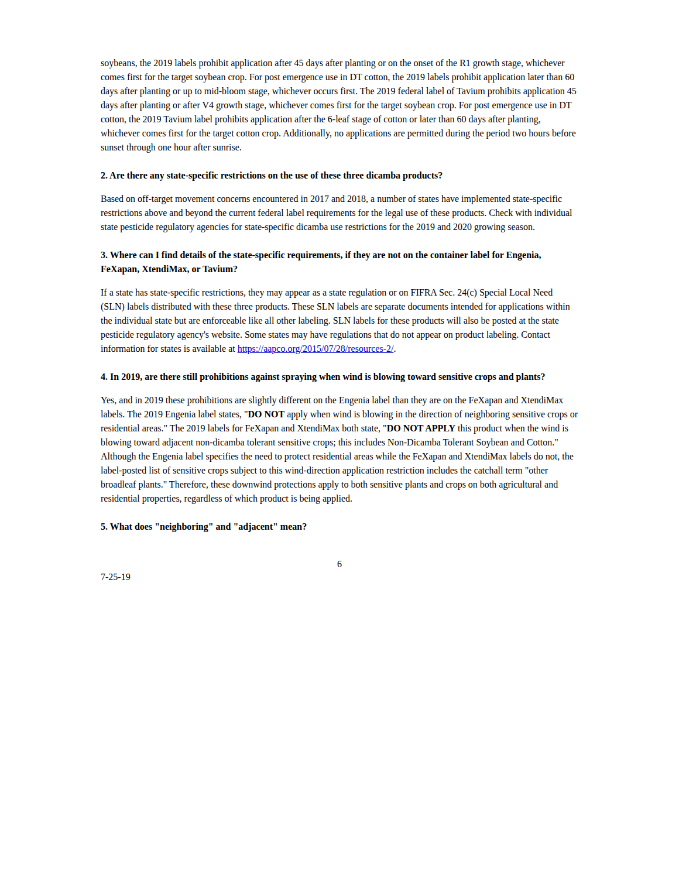soybeans, the 2019 labels prohibit application after 45 days after planting or on the onset of the R1 growth stage, whichever comes first for the target soybean crop. For post emergence use in DT cotton, the 2019 labels prohibit application later than 60 days after planting or up to mid-bloom stage, whichever occurs first. The 2019 federal label of Tavium prohibits application 45 days after planting or after V4 growth stage, whichever comes first for the target soybean crop. For post emergence use in DT cotton, the 2019 Tavium label prohibits application after the 6-leaf stage of cotton or later than 60 days after planting, whichever comes first for the target cotton crop. Additionally, no applications are permitted during the period two hours before sunset through one hour after sunrise.
2. Are there any state-specific restrictions on the use of these three dicamba products?
Based on off-target movement concerns encountered in 2017 and 2018, a number of states have implemented state-specific restrictions above and beyond the current federal label requirements for the legal use of these products. Check with individual state pesticide regulatory agencies for state-specific dicamba use restrictions for the 2019 and 2020 growing season.
3. Where can I find details of the state-specific requirements, if they are not on the container label for Engenia, FeXapan, XtendiMax, or Tavium?
If a state has state-specific restrictions, they may appear as a state regulation or on FIFRA Sec. 24(c) Special Local Need (SLN) labels distributed with these three products. These SLN labels are separate documents intended for applications within the individual state but are enforceable like all other labeling. SLN labels for these products will also be posted at the state pesticide regulatory agency's website. Some states may have regulations that do not appear on product labeling. Contact information for states is available at https://aapco.org/2015/07/28/resources-2/.
4. In 2019, are there still prohibitions against spraying when wind is blowing toward sensitive crops and plants?
Yes, and in 2019 these prohibitions are slightly different on the Engenia label than they are on the FeXapan and XtendiMax labels. The 2019 Engenia label states, "DO NOT apply when wind is blowing in the direction of neighboring sensitive crops or residential areas." The 2019 labels for FeXapan and XtendiMax both state, "DO NOT APPLY this product when the wind is blowing toward adjacent non-dicamba tolerant sensitive crops; this includes Non-Dicamba Tolerant Soybean and Cotton." Although the Engenia label specifies the need to protect residential areas while the FeXapan and XtendiMax labels do not, the label-posted list of sensitive crops subject to this wind-direction application restriction includes the catchall term "other broadleaf plants." Therefore, these downwind protections apply to both sensitive plants and crops on both agricultural and residential properties, regardless of which product is being applied.
5. What does "neighboring" and "adjacent" mean?
6
7-25-19